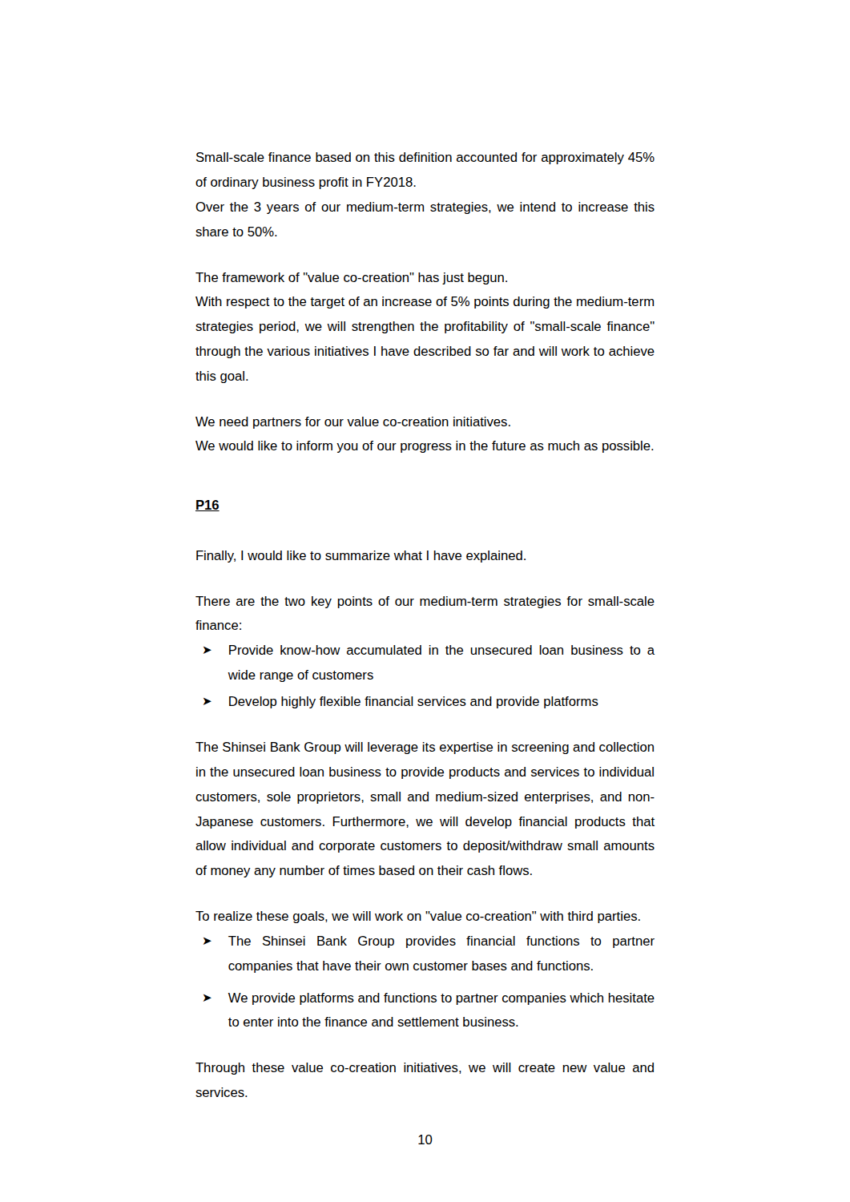Small-scale finance based on this definition accounted for approximately 45% of ordinary business profit in FY2018.
Over the 3 years of our medium-term strategies, we intend to increase this share to 50%.
The framework of "value co-creation" has just begun.
With respect to the target of an increase of 5% points during the medium-term strategies period, we will strengthen the profitability of "small-scale finance" through the various initiatives I have described so far and will work to achieve this goal.
We need partners for our value co-creation initiatives.
We would like to inform you of our progress in the future as much as possible.
P16
Finally, I would like to summarize what I have explained.
There are the two key points of our medium-term strategies for small-scale finance:
Provide know-how accumulated in the unsecured loan business to a wide range of customers
Develop highly flexible financial services and provide platforms
The Shinsei Bank Group will leverage its expertise in screening and collection in the unsecured loan business to provide products and services to individual customers, sole proprietors, small and medium-sized enterprises, and non-Japanese customers. Furthermore, we will develop financial products that allow individual and corporate customers to deposit/withdraw small amounts of money any number of times based on their cash flows.
To realize these goals, we will work on "value co-creation" with third parties.
The Shinsei Bank Group provides financial functions to partner companies that have their own customer bases and functions.
We provide platforms and functions to partner companies which hesitate to enter into the finance and settlement business.
Through these value co-creation initiatives, we will create new value and services.
10